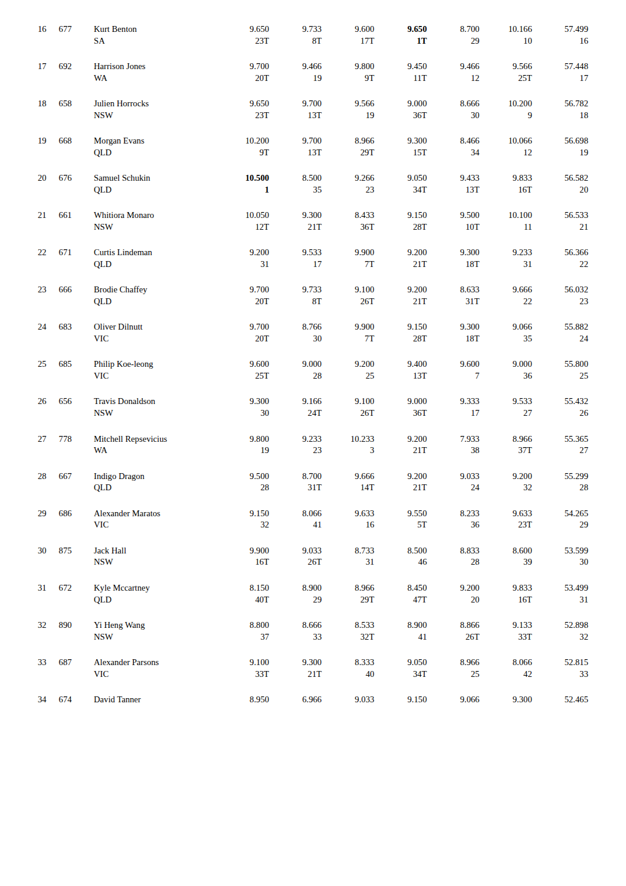| 16 | 677 | Kurt Benton | 9.650 | 9.733 | 9.600 | 9.650 | 8.700 | 10.166 | 57.499 |
| | | SA | 23T | 8T | 17T | 1T | 29 | 10 | 16 |
| 17 | 692 | Harrison Jones | 9.700 | 9.466 | 9.800 | 9.450 | 9.466 | 9.566 | 57.448 |
| | | WA | 20T | 19 | 9T | 11T | 12 | 25T | 17 |
| 18 | 658 | Julien Horrocks | 9.650 | 9.700 | 9.566 | 9.000 | 8.666 | 10.200 | 56.782 |
| | | NSW | 23T | 13T | 19 | 36T | 30 | 9 | 18 |
| 19 | 668 | Morgan Evans | 10.200 | 9.700 | 8.966 | 9.300 | 8.466 | 10.066 | 56.698 |
| | | QLD | 9T | 13T | 29T | 15T | 34 | 12 | 19 |
| 20 | 676 | Samuel Schukin | 10.500 | 8.500 | 9.266 | 9.050 | 9.433 | 9.833 | 56.582 |
| | | QLD | 1 | 35 | 23 | 34T | 13T | 16T | 20 |
| 21 | 661 | Whitiora Monaro | 10.050 | 9.300 | 8.433 | 9.150 | 9.500 | 10.100 | 56.533 |
| | | NSW | 12T | 21T | 36T | 28T | 10T | 11 | 21 |
| 22 | 671 | Curtis Lindeman | 9.200 | 9.533 | 9.900 | 9.200 | 9.300 | 9.233 | 56.366 |
| | | QLD | 31 | 17 | 7T | 21T | 18T | 31 | 22 |
| 23 | 666 | Brodie Chaffey | 9.700 | 9.733 | 9.100 | 9.200 | 8.633 | 9.666 | 56.032 |
| | | QLD | 20T | 8T | 26T | 21T | 31T | 22 | 23 |
| 24 | 683 | Oliver Dilnutt | 9.700 | 8.766 | 9.900 | 9.150 | 9.300 | 9.066 | 55.882 |
| | | VIC | 20T | 30 | 7T | 28T | 18T | 35 | 24 |
| 25 | 685 | Philip Koe-leong | 9.600 | 9.000 | 9.200 | 9.400 | 9.600 | 9.000 | 55.800 |
| | | VIC | 25T | 28 | 25 | 13T | 7 | 36 | 25 |
| 26 | 656 | Travis Donaldson | 9.300 | 9.166 | 9.100 | 9.000 | 9.333 | 9.533 | 55.432 |
| | | NSW | 30 | 24T | 26T | 36T | 17 | 27 | 26 |
| 27 | 778 | Mitchell Repsevicius | 9.800 | 9.233 | 10.233 | 9.200 | 7.933 | 8.966 | 55.365 |
| | | WA | 19 | 23 | 3 | 21T | 38 | 37T | 27 |
| 28 | 667 | Indigo Dragon | 9.500 | 8.700 | 9.666 | 9.200 | 9.033 | 9.200 | 55.299 |
| | | QLD | 28 | 31T | 14T | 21T | 24 | 32 | 28 |
| 29 | 686 | Alexander Maratos | 9.150 | 8.066 | 9.633 | 9.550 | 8.233 | 9.633 | 54.265 |
| | | VIC | 32 | 41 | 16 | 5T | 36 | 23T | 29 |
| 30 | 875 | Jack Hall | 9.900 | 9.033 | 8.733 | 8.500 | 8.833 | 8.600 | 53.599 |
| | | NSW | 16T | 26T | 31 | 46 | 28 | 39 | 30 |
| 31 | 672 | Kyle Mccartney | 8.150 | 8.900 | 8.966 | 8.450 | 9.200 | 9.833 | 53.499 |
| | | QLD | 40T | 29 | 29T | 47T | 20 | 16T | 31 |
| 32 | 890 | Yi Heng Wang | 8.800 | 8.666 | 8.533 | 8.900 | 8.866 | 9.133 | 52.898 |
| | | NSW | 37 | 33 | 32T | 41 | 26T | 33T | 32 |
| 33 | 687 | Alexander Parsons | 9.100 | 9.300 | 8.333 | 9.050 | 8.966 | 8.066 | 52.815 |
| | | VIC | 33T | 21T | 40 | 34T | 25 | 42 | 33 |
| 34 | 674 | David Tanner | 8.950 | 6.966 | 9.033 | 9.150 | 9.066 | 9.300 | 52.465 |